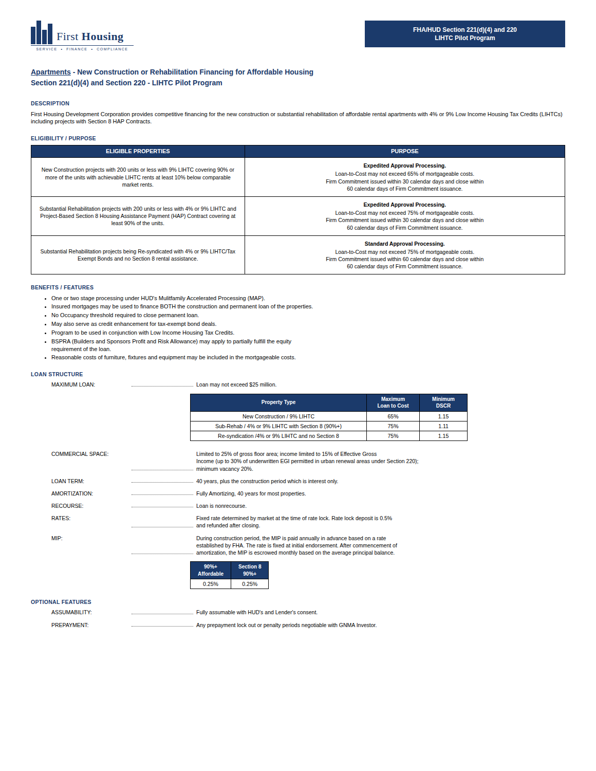First Housing
SERVICE • FINANCE • COMPLIANCE
FHA/HUD Section 221(d)(4) and 220
LIHTC Pilot Program
Apartments - New Construction or Rehabilitation Financing for Affordable Housing
Section 221(d)(4) and Section 220 - LIHTC Pilot Program
DESCRIPTION
First Housing Development Corporation provides competitive financing for the new construction or substantial rehabilitation of affordable rental apartments with 4% or 9% Low Income Housing Tax Credits (LIHTCs) including projects with Section 8 HAP Contracts.
ELIGIBILITY / PURPOSE
| ELIGIBLE PROPERTIES | PURPOSE |
| --- | --- |
| New Construction projects with 200 units or less with 9% LIHTC covering 90% or more of the units with achievable LIHTC rents at least 10% below comparable market rents. | Expedited Approval Processing. Loan-to-Cost may not exceed 65% of mortgageable costs. Firm Commitment issued within 30 calendar days and close within 60 calendar days of Firm Commitment issuance. |
| Substantial Rehabilitation projects with 200 units or less with 4% or 9% LIHTC and Project-Based Section 8 Housing Assistance Payment (HAP) Contract covering at least 90% of the units. | Expedited Approval Processing. Loan-to-Cost may not exceed 75% of mortgageable costs. Firm Commitment issued within 30 calendar days and close within 60 calendar days of Firm Commitment issuance. |
| Substantial Rehabilitation projects being Re-syndicated with 4% or 9% LIHTC/Tax Exempt Bonds and no Section 8 rental assistance. | Standard Approval Processing. Loan-to-Cost may not exceed 75% of mortgageable costs. Firm Commitment issued within 60 calendar days and close within 60 calendar days of Firm Commitment issuance. |
BENEFITS / FEATURES
One or two stage processing under HUD's Mulitfamily Accelerated Processing (MAP).
Insured mortgages may be used to finance BOTH the construction and permanent loan of the properties.
No Occupancy threshold required to close permanent loan.
May also serve as credit enhancement for tax-exempt bond deals.
Program to be used in conjunction with Low Income Housing Tax Credits.
BSPRA (Builders and Sponsors Profit and Risk Allowance) may apply to partially fulfill the equity
requirement of the loan.
Reasonable costs of furniture, fixtures and equipment may be included in the mortgageable costs.
LOAN STRUCTURE
MAXIMUM LOAN:
Loan may not exceed $25 million.
| Property Type | Maximum Loan to Cost | Minimum DSCR |
| --- | --- | --- |
| New Construction / 9% LIHTC | 65% | 1.15 |
| Sub-Rehab / 4% or 9% LIHTC with Section 8 (90%+) | 75% | 1.11 |
| Re-syndication /4% or 9% LIHTC and no Section 8 | 75% | 1.15 |
COMMERCIAL SPACE:
Limited to 25% of gross floor area; income limited to 15% of Effective Gross
Income (up to 30% of underwritten EGI permitted in urban renewal areas under Section 220);
minimum vacancy 20%.
LOAN TERM:
40 years, plus the construction period which is interest only.
AMORTIZATION:
Fully Amortizing, 40 years for most properties.
RECOURSE:
Loan is nonrecourse.
RATES:
Fixed rate determined by market at the time of rate lock. Rate lock deposit is 0.5%
and refunded after closing.
MIP:
During construction period, the MIP is paid annually in advance based on a rate
established by FHA. The rate is fixed at initial endorsement. After commencement of
amortization, the MIP is escrowed monthly based on the average principal balance.
| 90%+ Affordable | Section 8 90%+ |
| --- | --- |
| 0.25% | 0.25% |
OPTIONAL FEATURES
ASSUMABILITY:
Fully assumable with HUD's and Lender's consent.
PREPAYMENT:
Any prepayment lock out or penalty periods negotiable with GNMA Investor.